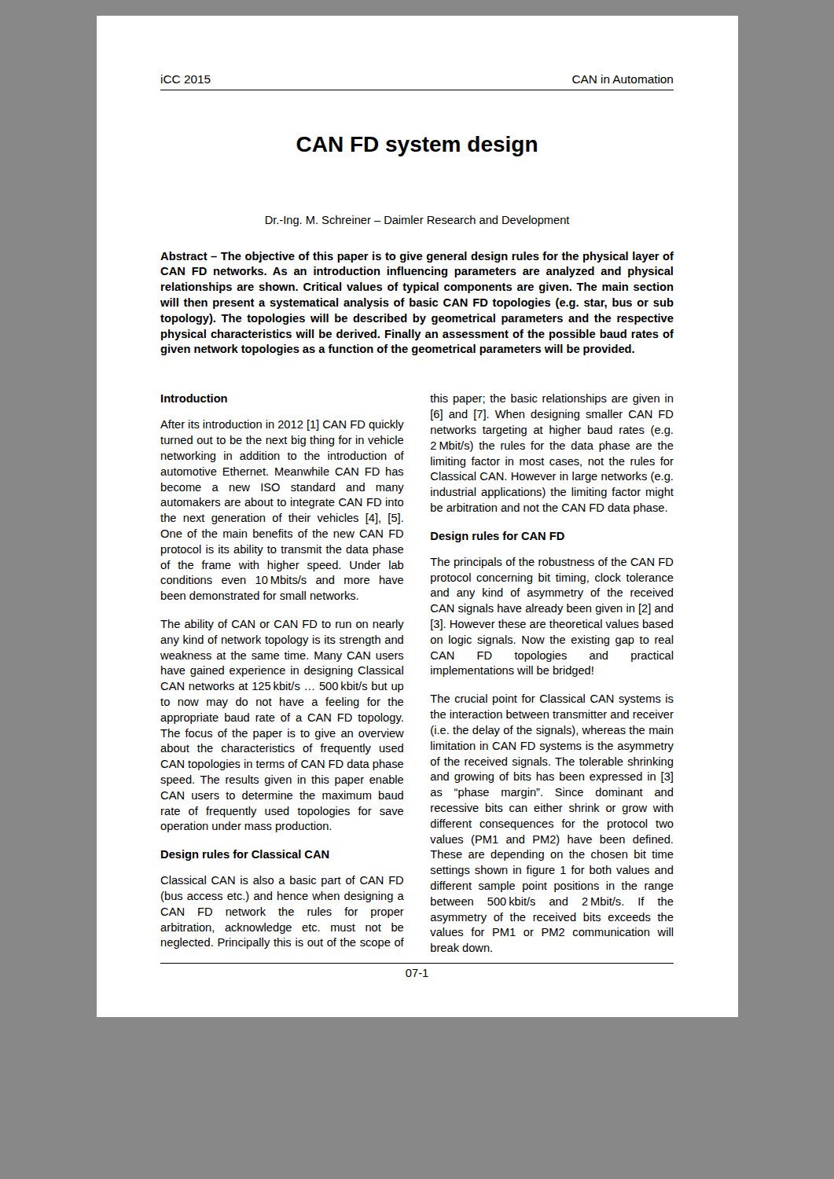iCC 2015 CAN in Automation
CAN FD system design
Dr.‑Ing. M. Schreiner – Daimler Research and Development
Abstract – The objective of this paper is to give general design rules for the physical layer of CAN FD networks. As an introduction influencing parameters are analyzed and physical relationships are shown. Critical values of typical components are given. The main section will then present a systematical analysis of basic CAN FD topologies (e.g. star, bus or sub topology). The topologies will be described by geometrical parameters and the respective physical characteristics will be derived. Finally an assessment of the possible baud rates of given network topologies as a function of the geometrical parameters will be provided.
Introduction
After its introduction in 2012 [1] CAN FD quickly turned out to be the next big thing for in vehicle networking in addition to the introduction of automotive Ethernet. Meanwhile CAN FD has become a new ISO standard and many automakers are about to integrate CAN FD into the next generation of their vehicles [4], [5]. One of the main benefits of the new CAN FD protocol is its ability to transmit the data phase of the frame with higher speed. Under lab conditions even 10 Mbits/s and more have been demonstrated for small networks.
The ability of CAN or CAN FD to run on nearly any kind of network topology is its strength and weakness at the same time. Many CAN users have gained experience in designing Classical CAN networks at 125 kbit/s … 500 kbit/s but up to now may do not have a feeling for the appropriate baud rate of a CAN FD topology. The focus of the paper is to give an overview about the characteristics of frequently used CAN topologies in terms of CAN FD data phase speed. The results given in this paper enable CAN users to determine the maximum baud rate of frequently used topologies for save operation under mass production.
Design rules for Classical CAN
Classical CAN is also a basic part of CAN FD (bus access etc.) and hence when designing a CAN FD network the rules for proper arbitration, acknowledge etc. must not be neglected. Principally this is out of the scope of this paper; the basic relationships are given in [6] and [7]. When designing smaller CAN FD networks targeting at higher baud rates (e.g. 2 Mbit/s) the rules for the data phase are the limiting factor in most cases, not the rules for Classical CAN. However in large networks (e.g. industrial applications) the limiting factor might be arbitration and not the CAN FD data phase.
Design rules for CAN FD
The principals of the robustness of the CAN FD protocol concerning bit timing, clock tolerance and any kind of asymmetry of the received CAN signals have already been given in [2] and [3]. However these are theoretical values based on logic signals. Now the existing gap to real CAN FD topologies and practical implementations will be bridged!
The crucial point for Classical CAN systems is the interaction between transmitter and receiver (i.e. the delay of the signals), whereas the main limitation in CAN FD systems is the asymmetry of the received signals. The tolerable shrinking and growing of bits has been expressed in [3] as “phase margin”. Since dominant and recessive bits can either shrink or grow with different consequences for the protocol two values (PM1 and PM2) have been defined. These are depending on the chosen bit time settings shown in figure 1 for both values and different sample point positions in the range between 500 kbit/s and 2 Mbit/s. If the asymmetry of the received bits exceeds the values for PM1 or PM2 communication will break down.
07-1